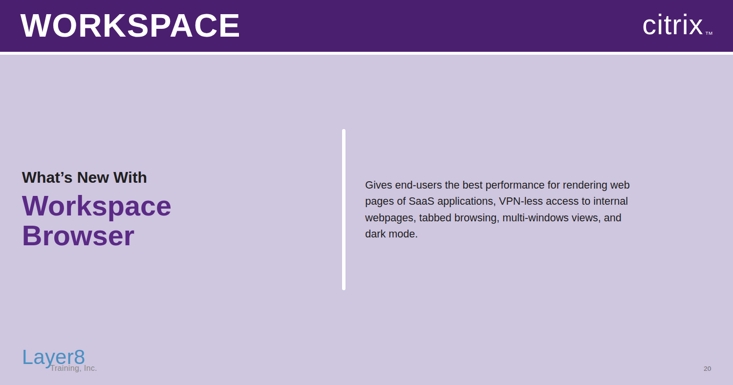WORKSPACE
citrix TM
What’s New With
Workspace
Browser
Gives end-users the best performance for rendering web pages of SaaS applications, VPN-less access to internal webpages, tabbed browsing, multi-windows views, and dark mode.
Layer8 Training, Inc.
20